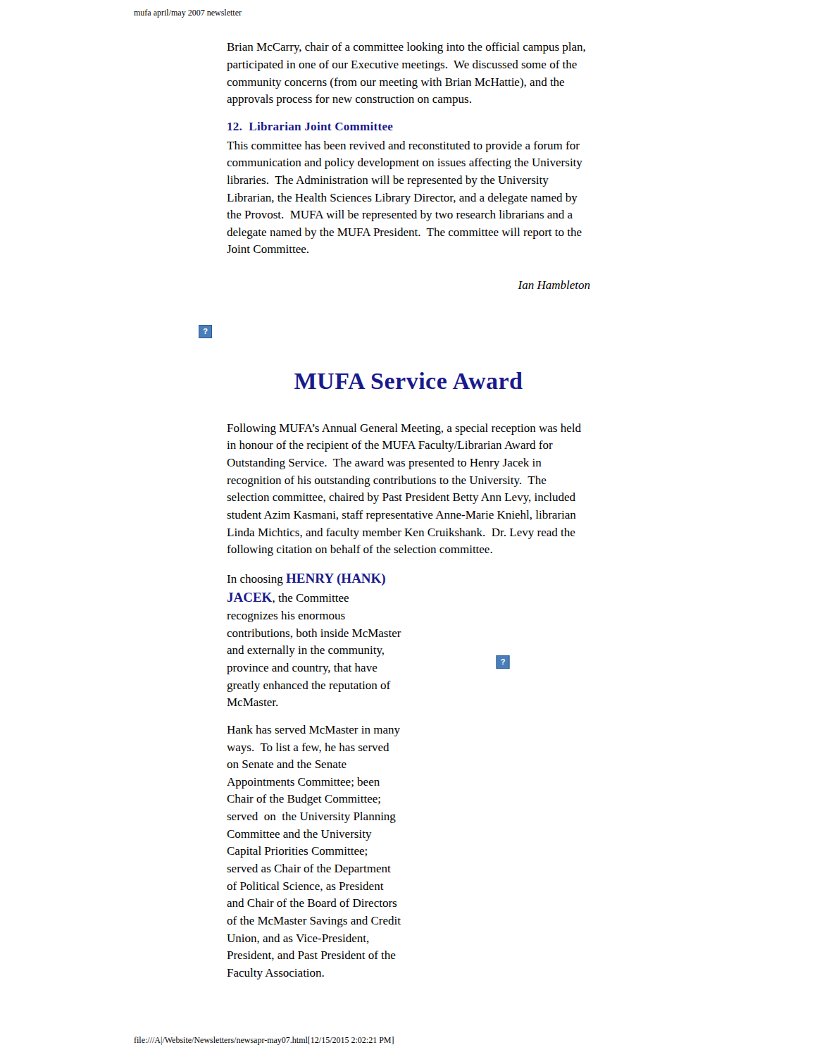mufa april/may 2007 newsletter
Brian McCarry, chair of a committee looking into the official campus plan, participated in one of our Executive meetings. We discussed some of the community concerns (from our meeting with Brian McHattie), and the approvals process for new construction on campus.
12. Librarian Joint Committee
This committee has been revived and reconstituted to provide a forum for communication and policy development on issues affecting the University libraries. The Administration will be represented by the University Librarian, the Health Sciences Library Director, and a delegate named by the Provost. MUFA will be represented by two research librarians and a delegate named by the MUFA President. The committee will report to the Joint Committee.
Ian Hambleton
?
MUFA Service Award
Following MUFA’s Annual General Meeting, a special reception was held in honour of the recipient of the MUFA Faculty/Librarian Award for Outstanding Service. The award was presented to Henry Jacek in recognition of his outstanding contributions to the University. The selection committee, chaired by Past President Betty Ann Levy, included student Azim Kasmani, staff representative Anne-Marie Kniehl, librarian Linda Michtics, and faculty member Ken Cruikshank. Dr. Levy read the following citation on behalf of the selection committee.
In choosing HENRY (HANK) JACEK, the Committee recognizes his enormous contributions, both inside McMaster and externally in the community, province and country, that have greatly enhanced the reputation of McMaster.
Hank has served McMaster in many ways. To list a few, he has served on Senate and the Senate Appointments Committee; been Chair of the Budget Committee; served on the University Planning Committee and the University Capital Priorities Committee; served as Chair of the Department of Political Science, as President and Chair of the Board of Directors of the McMaster Savings and Credit Union, and as Vice-President, President, and Past President of the Faculty Association.
?
file:///A|/Website/Newsletters/newsapr-may07.html[12/15/2015 2:02:21 PM]